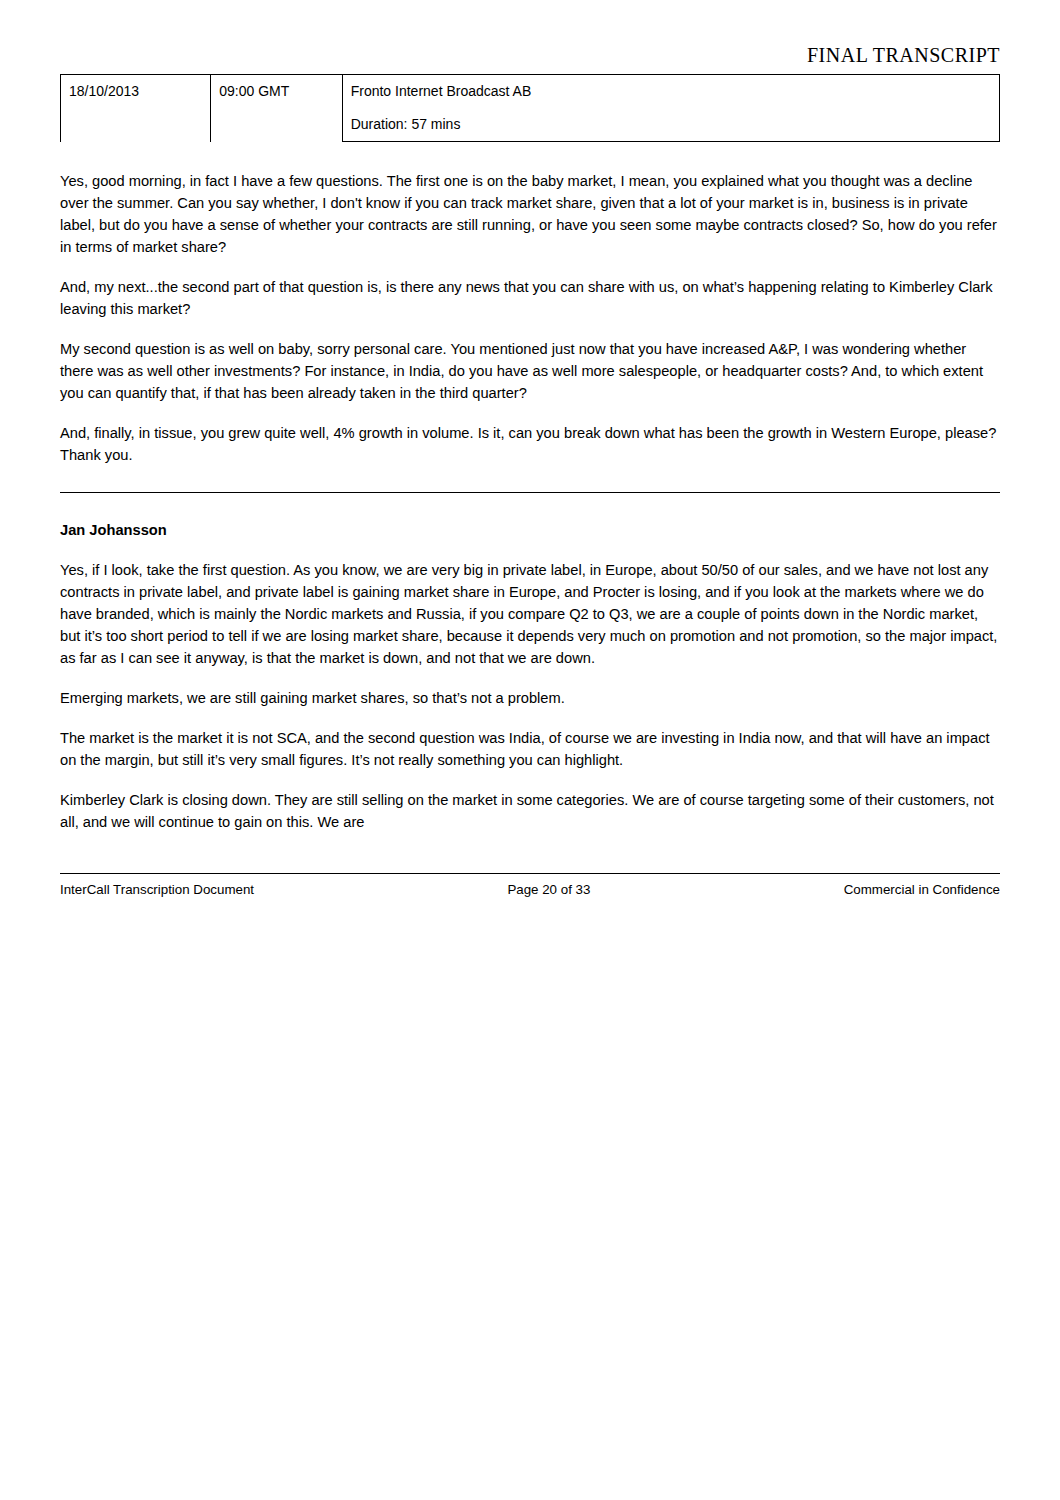FINAL TRANSCRIPT
| 18/10/2013 | 09:00 GMT | Fronto Internet Broadcast AB |
| Duration: 57 mins |
Yes, good morning, in fact I have a few questions. The first one is on the baby market, I mean, you explained what you thought was a decline over the summer. Can you say whether, I don't know if you can track market share, given that a lot of your market is in, business is in private label, but do you have a sense of whether your contracts are still running, or have you seen some maybe contracts closed? So, how do you refer in terms of market share?
And, my next...the second part of that question is, is there any news that you can share with us, on what’s happening relating to Kimberley Clark leaving this market?
My second question is as well on baby, sorry personal care. You mentioned just now that you have increased A&P, I was wondering whether there was as well other investments? For instance, in India, do you have as well more salespeople, or headquarter costs? And, to which extent you can quantify that, if that has been already taken in the third quarter?
And, finally, in tissue, you grew quite well, 4% growth in volume. Is it, can you break down what has been the growth in Western Europe, please? Thank you.
Jan Johansson
Yes, if I look, take the first question. As you know, we are very big in private label, in Europe, about 50/50 of our sales, and we have not lost any contracts in private label, and private label is gaining market share in Europe, and Procter is losing, and if you look at the markets where we do have branded, which is mainly the Nordic markets and Russia, if you compare Q2 to Q3, we are a couple of points down in the Nordic market, but it’s too short period to tell if we are losing market share, because it depends very much on promotion and not promotion, so the major impact, as far as I can see it anyway, is that the market is down, and not that we are down.
Emerging markets, we are still gaining market shares, so that’s not a problem.
The market is the market it is not SCA, and the second question was India, of course we are investing in India now, and that will have an impact on the margin, but still it’s very small figures. It’s not really something you can highlight.
Kimberley Clark is closing down. They are still selling on the market in some categories. We are of course targeting some of their customers, not all, and we will continue to gain on this. We are
InterCall Transcription Document Page 20 of 33 Commercial in Confidence